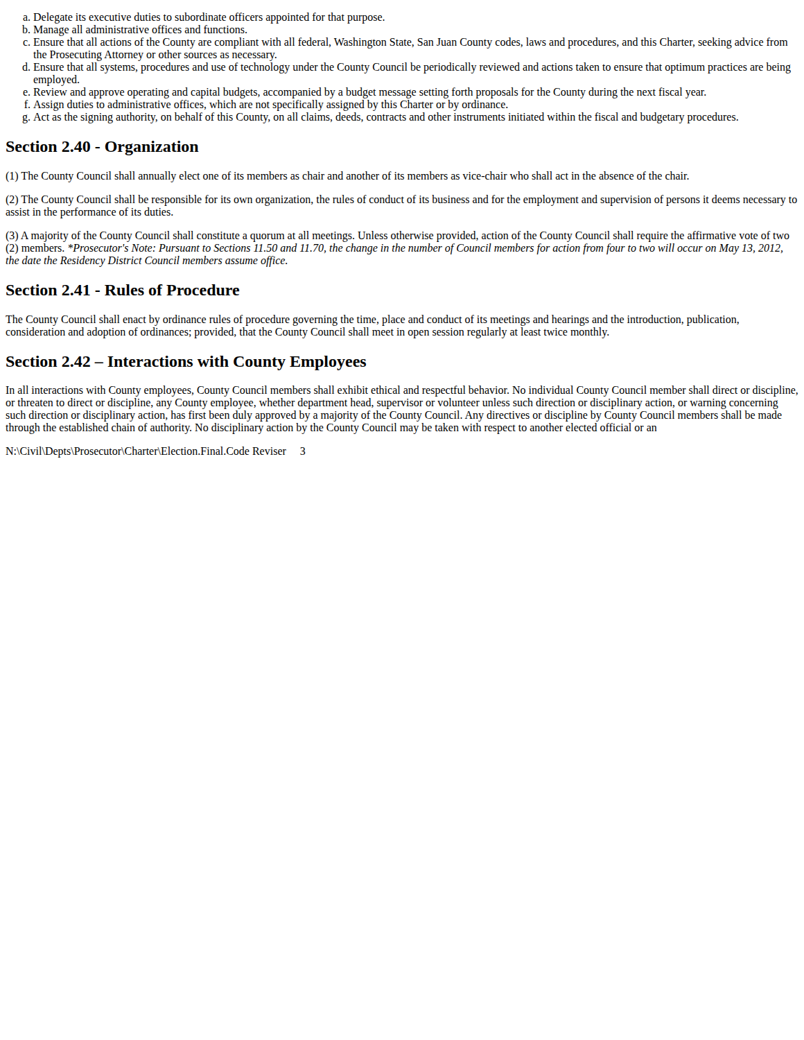Delegate its executive duties to subordinate officers appointed for that purpose.
Manage all administrative offices and functions.
Ensure that all actions of the County are compliant with all federal, Washington State, San Juan County codes, laws and procedures, and this Charter, seeking advice from the Prosecuting Attorney or other sources as necessary.
Ensure that all systems, procedures and use of technology under the County Council be periodically reviewed and actions taken to ensure that optimum practices are being employed.
Review and approve operating and capital budgets, accompanied by a budget message setting forth proposals for the County during the next fiscal year.
Assign duties to administrative offices, which are not specifically assigned by this Charter or by ordinance.
Act as the signing authority, on behalf of this County, on all claims, deeds, contracts and other instruments initiated within the fiscal and budgetary procedures.
Section 2.40 - Organization
(1) The County Council shall annually elect one of its members as chair and another of its members as vice-chair who shall act in the absence of the chair.
(2) The County Council shall be responsible for its own organization, the rules of conduct of its business and for the employment and supervision of persons it deems necessary to assist in the performance of its duties.
(3) A majority of the County Council shall constitute a quorum at all meetings. Unless otherwise provided, action of the County Council shall require the affirmative vote of two (2) members. *Prosecutor's Note: Pursuant to Sections 11.50 and 11.70, the change in the number of Council members for action from four to two will occur on May 13, 2012, the date the Residency District Council members assume office.
Section 2.41 - Rules of Procedure
The County Council shall enact by ordinance rules of procedure governing the time, place and conduct of its meetings and hearings and the introduction, publication, consideration and adoption of ordinances; provided, that the County Council shall meet in open session regularly at least twice monthly.
Section 2.42 – Interactions with County Employees
In all interactions with County employees, County Council members shall exhibit ethical and respectful behavior. No individual County Council member shall direct or discipline, or threaten to direct or discipline, any County employee, whether department head, supervisor or volunteer unless such direction or disciplinary action, or warning concerning such direction or disciplinary action, has first been duly approved by a majority of the County Council. Any directives or discipline by County Council members shall be made through the established chain of authority. No disciplinary action by the County Council may be taken with respect to another elected official or an
N:\Civil\Depts\Prosecutor\Charter\Election.Final.Code Reviser 3